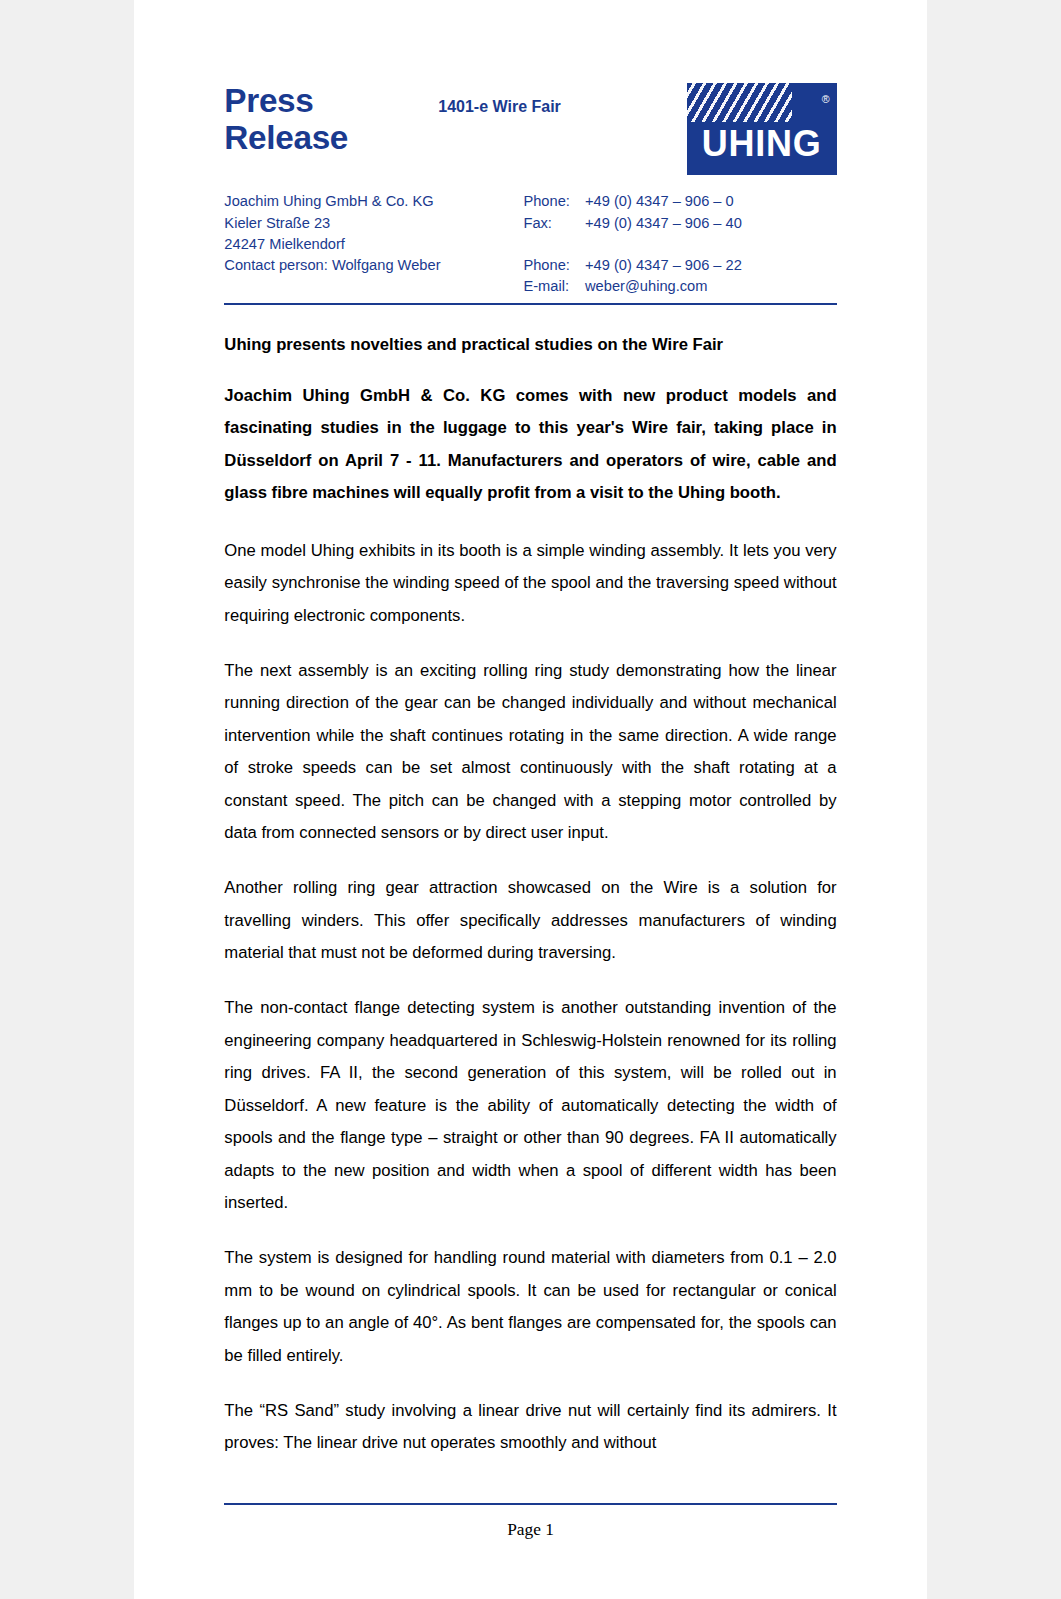Press Release
1401-e Wire Fair
®
UHING
Joachim Uhing GmbH & Co. KG
Kieler Straße 23
24247 Mielkendorf
Contact person: Wolfgang Weber
Phone:+49 (0) 4347 – 906 – 0
Fax:+49 (0) 4347 – 906 – 40
Phone:+49 (0) 4347 – 906 – 22
E-mail: weber@uhing.com
Uhing presents novelties and practical studies on the Wire Fair
Joachim Uhing GmbH & Co. KG comes with new product models and fascinating studies in the luggage to this year's Wire fair, taking place in Düsseldorf on April 7 - 11. Manufacturers and operators of wire, cable and glass fibre machines will equally profit from a visit to the Uhing booth.
One model Uhing exhibits in its booth is a simple winding assembly. It lets you very easily synchronise the winding speed of the spool and the traversing speed without requiring electronic components.
The next assembly is an exciting rolling ring study demonstrating how the linear running direction of the gear can be changed individually and without mechanical intervention while the shaft continues rotating in the same direction. A wide range of stroke speeds can be set almost continuously with the shaft rotating at a constant speed. The pitch can be changed with a stepping motor controlled by data from connected sensors or by direct user input.
Another rolling ring gear attraction showcased on the Wire is a solution for travelling winders. This offer specifically addresses manufacturers of winding material that must not be deformed during traversing.
The non-contact flange detecting system is another outstanding invention of the engineering company headquartered in Schleswig-Holstein renowned for its rolling ring drives. FA II, the second generation of this system, will be rolled out in Düsseldorf. A new feature is the ability of automatically detecting the width of spools and the flange type – straight or other than 90 degrees. FA II automatically adapts to the new position and width when a spool of different width has been inserted.
The system is designed for handling round material with diameters from 0.1 – 2.0 mm to be wound on cylindrical spools. It can be used for rectangular or conical flanges up to an angle of 40°. As bent flanges are compensated for, the spools can be filled entirely.
The “RS Sand” study involving a linear drive nut will certainly find its admirers. It proves: The linear drive nut operates smoothly and without
Page 1